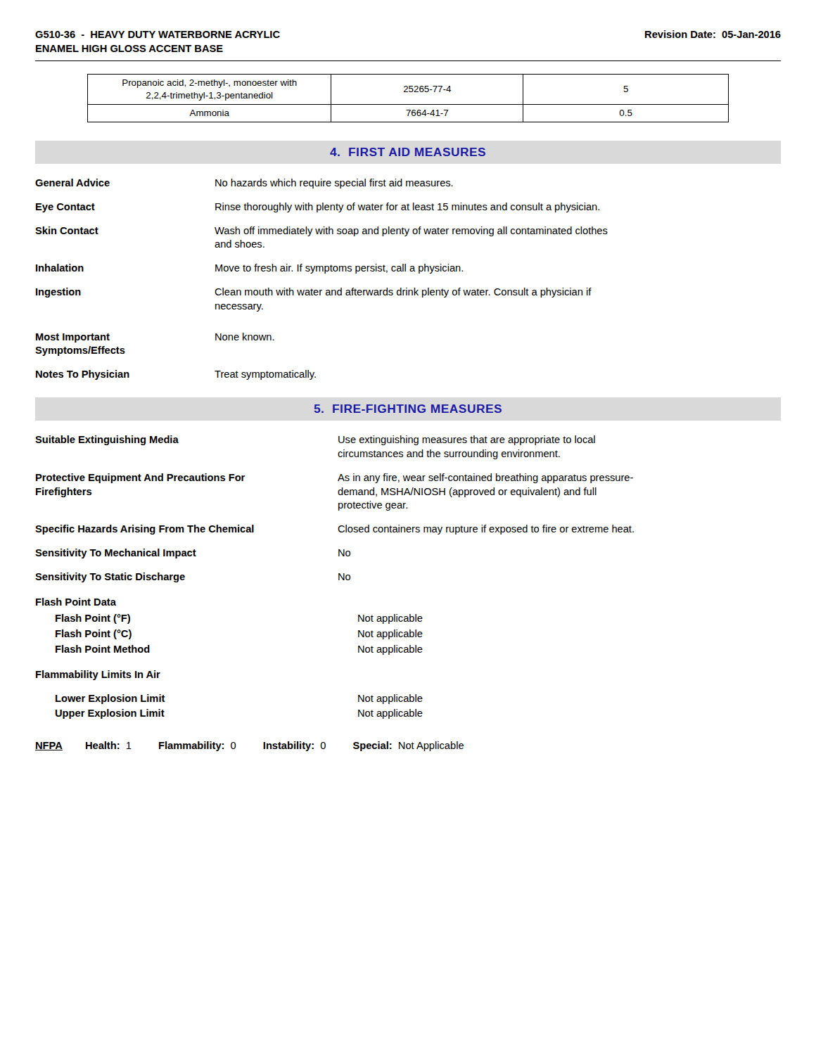G510-36 - HEAVY DUTY WATERBORNE ACRYLIC
ENAMEL HIGH GLOSS ACCENT BASE
Revision Date: 05-Jan-2016
| Propanoic acid, 2-methyl-, monoester with 2,2,4-trimethyl-1,3-pentanediol | 25265-77-4 | 5 |
| Ammonia | 7664-41-7 | 0.5 |
4. FIRST AID MEASURES
General Advice
No hazards which require special first aid measures.
Eye Contact
Rinse thoroughly with plenty of water for at least 15 minutes and consult a physician.
Skin Contact
Wash off immediately with soap and plenty of water removing all contaminated clothes and shoes.
Inhalation
Move to fresh air. If symptoms persist, call a physician.
Ingestion
Clean mouth with water and afterwards drink plenty of water. Consult a physician if necessary.
Most Important
Symptoms/Effects
None known.
Notes To Physician
Treat symptomatically.
5. FIRE-FIGHTING MEASURES
Suitable Extinguishing Media
Use extinguishing measures that are appropriate to local circumstances and the surrounding environment.
Protective Equipment And Precautions For
Firefighters
As in any fire, wear self-contained breathing apparatus pressure-demand, MSHA/NIOSH (approved or equivalent) and full protective gear.
Specific Hazards Arising From The Chemical
Closed containers may rupture if exposed to fire or extreme heat.
Sensitivity To Mechanical Impact
No
Sensitivity To Static Discharge
No
Flash Point Data
Flash Point (°F)
Not applicable
Flash Point (°C)
Not applicable
Flash Point Method
Not applicable
Flammability Limits In Air
Lower Explosion Limit
Not applicable
Upper Explosion Limit
Not applicable
NFPA Health: 1 Flammability: 0 Instability: 0 Special: Not Applicable